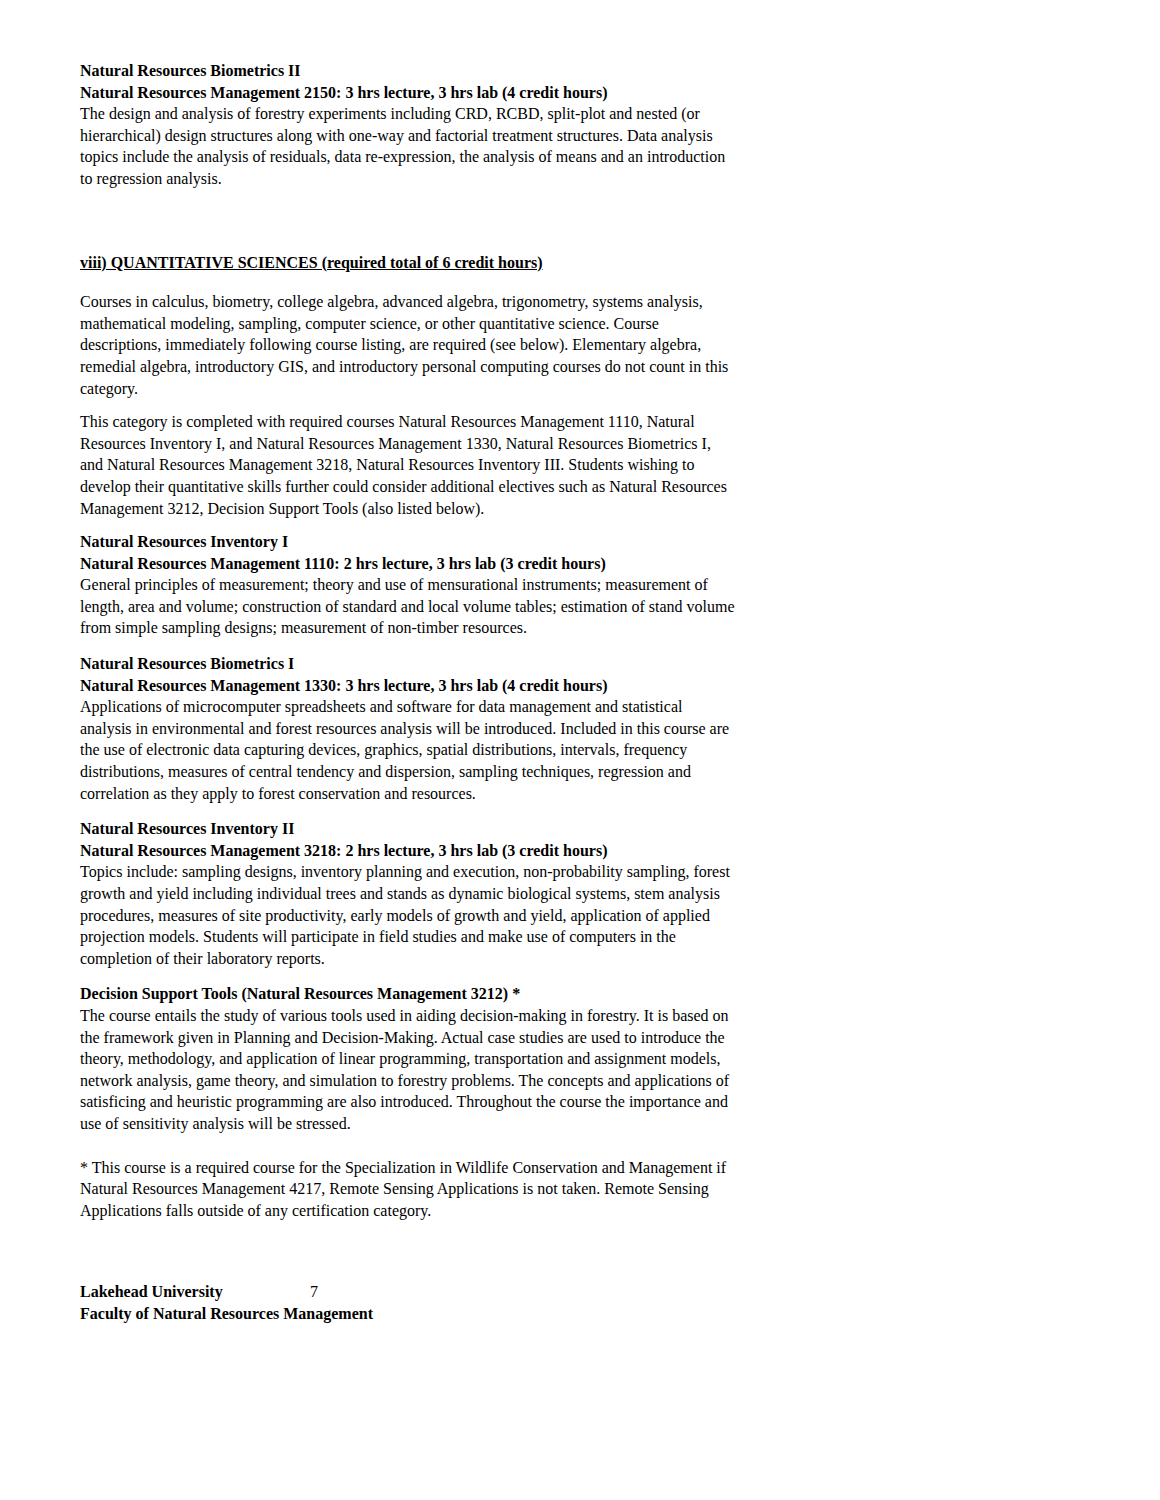Natural Resources Biometrics II
Natural Resources Management 2150: 3 hrs lecture, 3 hrs lab (4 credit hours)
The design and analysis of forestry experiments including CRD, RCBD, split-plot and nested (or hierarchical) design structures along with one-way and factorial treatment structures. Data analysis topics include the analysis of residuals, data re-expression, the analysis of means and an introduction to regression analysis.
viii) QUANTITATIVE SCIENCES (required total of 6 credit hours)
Courses in calculus, biometry, college algebra, advanced algebra, trigonometry, systems analysis, mathematical modeling, sampling, computer science, or other quantitative science. Course descriptions, immediately following course listing, are required (see below). Elementary algebra, remedial algebra, introductory GIS, and introductory personal computing courses do not count in this category.
This category is completed with required courses Natural Resources Management 1110, Natural Resources Inventory I, and Natural Resources Management 1330, Natural Resources Biometrics I, and Natural Resources Management 3218, Natural Resources Inventory III. Students wishing to develop their quantitative skills further could consider additional electives such as Natural Resources Management 3212, Decision Support Tools (also listed below).
Natural Resources Inventory I
Natural Resources Management 1110: 2 hrs lecture, 3 hrs lab (3 credit hours)
General principles of measurement; theory and use of mensurational instruments; measurement of length, area and volume; construction of standard and local volume tables; estimation of stand volume from simple sampling designs; measurement of non-timber resources.
Natural Resources Biometrics I
Natural Resources Management 1330: 3 hrs lecture, 3 hrs lab (4 credit hours)
Applications of microcomputer spreadsheets and software for data management and statistical analysis in environmental and forest resources analysis will be introduced. Included in this course are the use of electronic data capturing devices, graphics, spatial distributions, intervals, frequency distributions, measures of central tendency and dispersion, sampling techniques, regression and correlation as they apply to forest conservation and resources.
Natural Resources Inventory II
Natural Resources Management 3218: 2 hrs lecture, 3 hrs lab (3 credit hours)
Topics include: sampling designs, inventory planning and execution, non-probability sampling, forest growth and yield including individual trees and stands as dynamic biological systems, stem analysis procedures, measures of site productivity, early models of growth and yield, application of applied projection models. Students will participate in field studies and make use of computers in the completion of their laboratory reports.
Decision Support Tools (Natural Resources Management 3212) *
The course entails the study of various tools used in aiding decision-making in forestry. It is based on the framework given in Planning and Decision-Making. Actual case studies are used to introduce the theory, methodology, and application of linear programming, transportation and assignment models, network analysis, game theory, and simulation to forestry problems. The concepts and applications of satisficing and heuristic programming are also introduced. Throughout the course the importance and use of sensitivity analysis will be stressed.
* This course is a required course for the Specialization in Wildlife Conservation and Management if Natural Resources Management 4217, Remote Sensing Applications is not taken. Remote Sensing Applications falls outside of any certification category.
Lakehead University
7
Faculty of Natural Resources Management